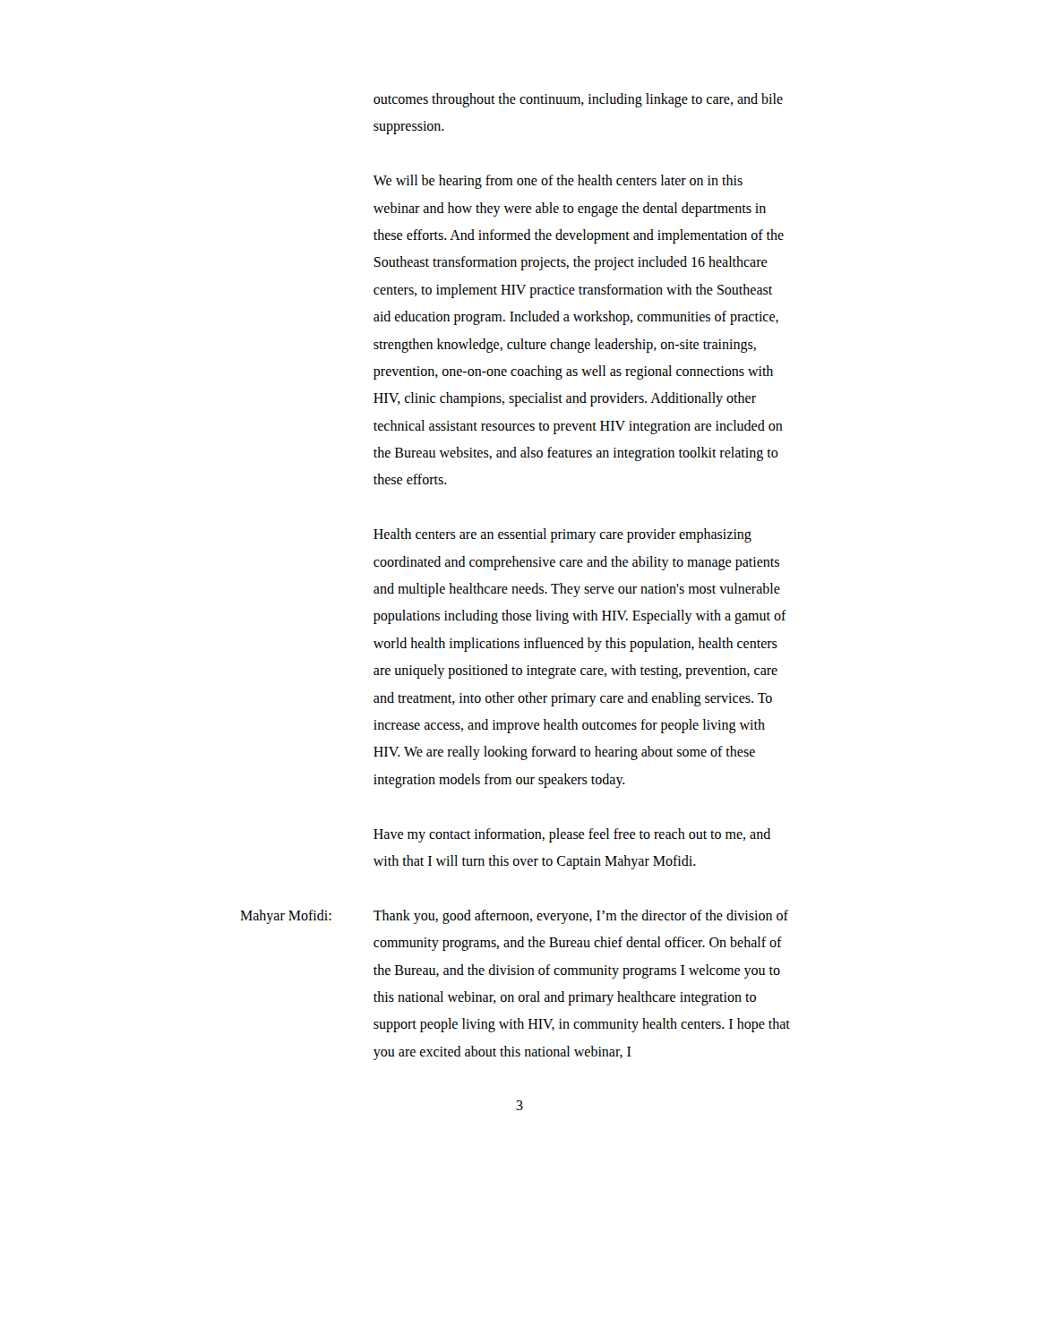outcomes throughout the continuum, including linkage to care, and bile suppression.
We will be hearing from one of the health centers later on in this webinar and how they were able to engage the dental departments in these efforts. And informed the development and implementation of the Southeast transformation projects, the project included 16 healthcare centers, to implement HIV practice transformation with the Southeast aid education program. Included a workshop, communities of practice, strengthen knowledge, culture change leadership, on-site trainings, prevention, one-on-one coaching as well as regional connections with HIV, clinic champions, specialist and providers. Additionally other technical assistant resources to prevent HIV integration are included on the Bureau websites, and also features an integration toolkit relating to these efforts.
Health centers are an essential primary care provider emphasizing coordinated and comprehensive care and the ability to manage patients and multiple healthcare needs. They serve our nation's most vulnerable populations including those living with HIV. Especially with a gamut of world health implications influenced by this population, health centers are uniquely positioned to integrate care, with testing, prevention, care and treatment, into other other primary care and enabling services. To increase access, and improve health outcomes for people living with HIV. We are really looking forward to hearing about some of these integration models from our speakers today.
Have my contact information, please feel free to reach out to me, and with that I will turn this over to Captain Mahyar Mofidi.
Mahyar Mofidi:
Thank you, good afternoon, everyone, I’m the director of the division of community programs, and the Bureau chief dental officer. On behalf of the Bureau, and the division of community programs I welcome you to this national webinar, on oral and primary healthcare integration to support people living with HIV, in community health centers. I hope that you are excited about this national webinar, I
3